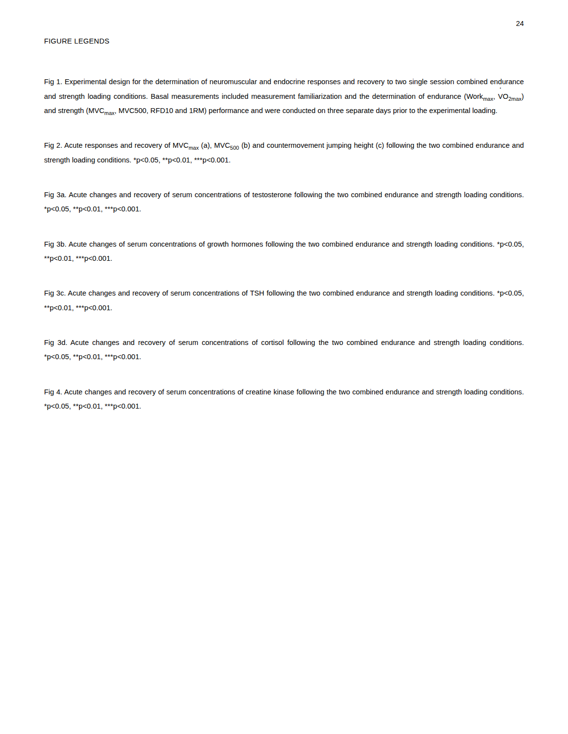24
FIGURE LEGENDS
Fig 1. Experimental design for the determination of neuromuscular and endocrine responses and recovery to two single session combined endurance and strength loading conditions. Basal measurements included measurement familiarization and the determination of endurance (Workmax, VO2max) and strength (MVCmax, MVC500, RFD10 and 1RM) performance and were conducted on three separate days prior to the experimental loading.
Fig 2. Acute responses and recovery of MVCmax (a), MVC500 (b) and countermovement jumping height (c) following the two combined endurance and strength loading conditions. *p<0.05, **p<0.01, ***p<0.001.
Fig 3a. Acute changes and recovery of serum concentrations of testosterone following the two combined endurance and strength loading conditions. *p<0.05, **p<0.01, ***p<0.001.
Fig 3b. Acute changes of serum concentrations of growth hormones following the two combined endurance and strength loading conditions. *p<0.05, **p<0.01, ***p<0.001.
Fig 3c. Acute changes and recovery of serum concentrations of TSH following the two combined endurance and strength loading conditions. *p<0.05, **p<0.01, ***p<0.001.
Fig 3d. Acute changes and recovery of serum concentrations of cortisol following the two combined endurance and strength loading conditions. *p<0.05, **p<0.01, ***p<0.001.
Fig 4. Acute changes and recovery of serum concentrations of creatine kinase following the two combined endurance and strength loading conditions. *p<0.05, **p<0.01, ***p<0.001.